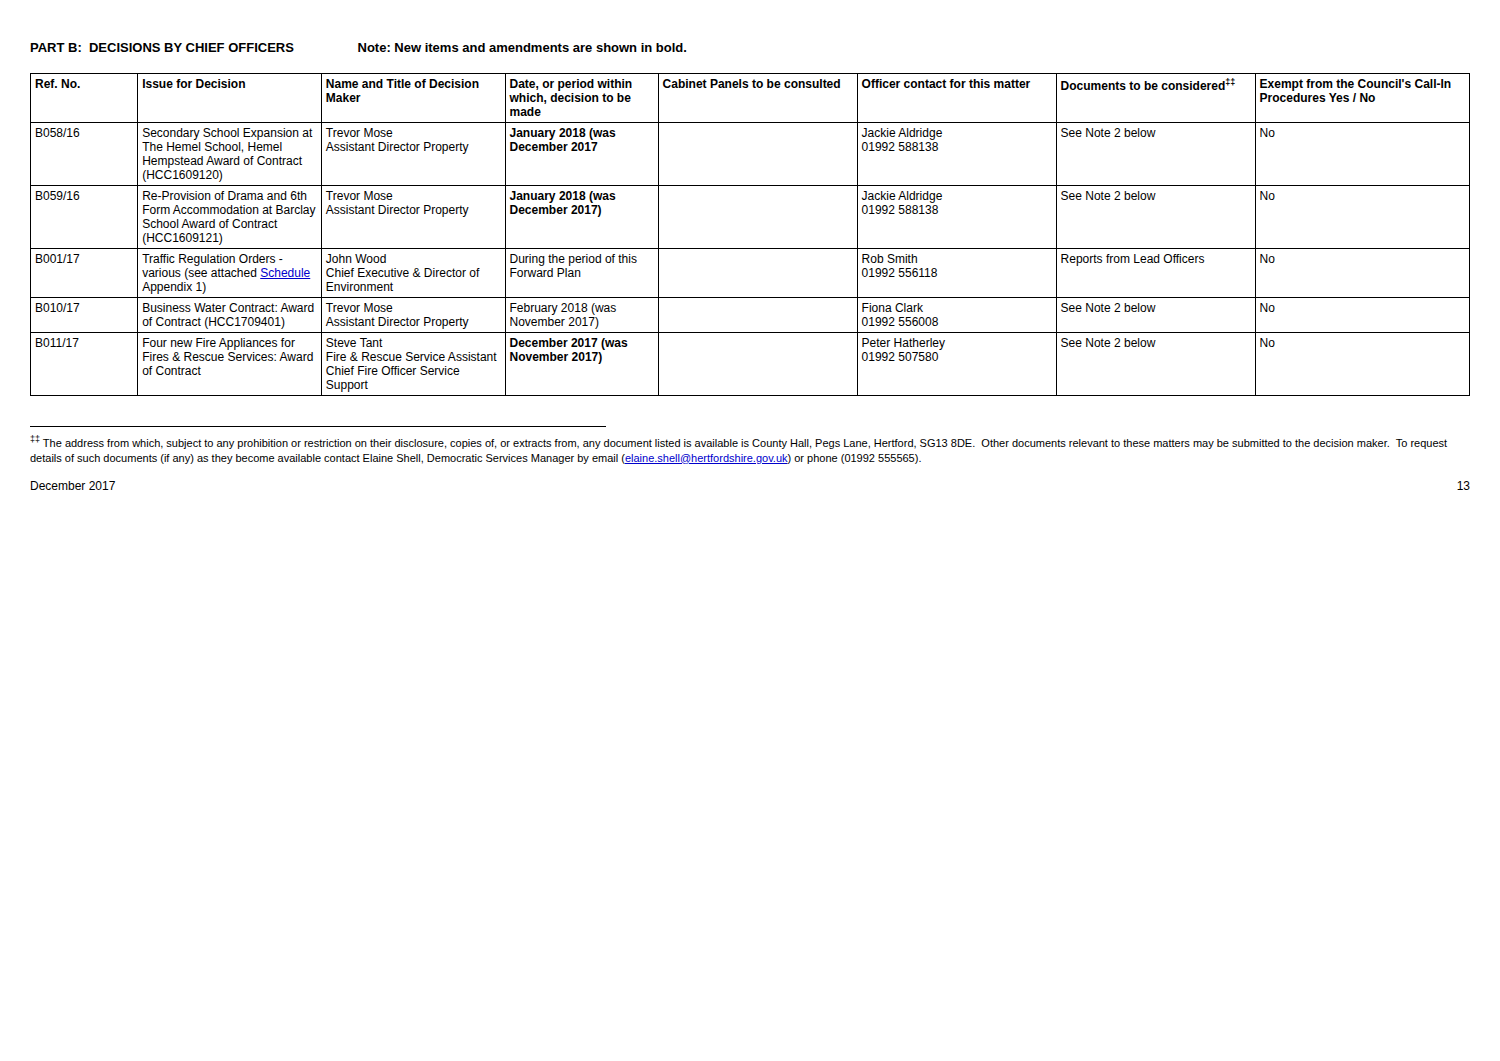PART B: DECISIONS BY CHIEF OFFICERS Note: New items and amendments are shown in bold.
| Ref. No. | Issue for Decision | Name and Title of Decision Maker | Date, or period within which, decision to be made | Cabinet Panels to be consulted | Officer contact for this matter | Documents to be considered ‡‡ | Exempt from the Council's Call-In Procedures Yes / No |
| --- | --- | --- | --- | --- | --- | --- | --- |
| B058/16 | Secondary School Expansion at The Hemel School, Hemel Hempstead Award of Contract (HCC1609120) | Trevor Mose Assistant Director Property | January 2018 (was December 2017 | | Jackie Aldridge 01992 588138 | See Note 2 below | No |
| B059/16 | Re-Provision of Drama and 6th Form Accommodation at Barclay School Award of Contract (HCC1609121) | Trevor Mose Assistant Director Property | January 2018 (was December 2017) | | Jackie Aldridge 01992 588138 | See Note 2 below | No |
| B001/17 | Traffic Regulation Orders - various (see attached Schedule Appendix 1) | John Wood Chief Executive & Director of Environment | During the period of this Forward Plan | | Rob Smith 01992 556118 | Reports from Lead Officers | No |
| B010/17 | Business Water Contract: Award of Contract (HCC1709401) | Trevor Mose Assistant Director Property | February 2018 (was November 2017) | | Fiona Clark 01992 556008 | See Note 2 below | No |
| B011/17 | Four new Fire Appliances for Fires & Rescue Services: Award of Contract | Steve Tant Fire & Rescue Service Assistant Chief Fire Officer Service Support | December 2017 (was November 2017) | | Peter Hatherley 01992 507580 | See Note 2 below | No |
‡‡ The address from which, subject to any prohibition or restriction on their disclosure, copies of, or extracts from, any document listed is available is County Hall, Pegs Lane, Hertford, SG13 8DE. Other documents relevant to these matters may be submitted to the decision maker. To request details of such documents (if any) as they become available contact Elaine Shell, Democratic Services Manager by email (elaine.shell@hertfordshire.gov.uk) or phone (01992 555565).
December 2017 13